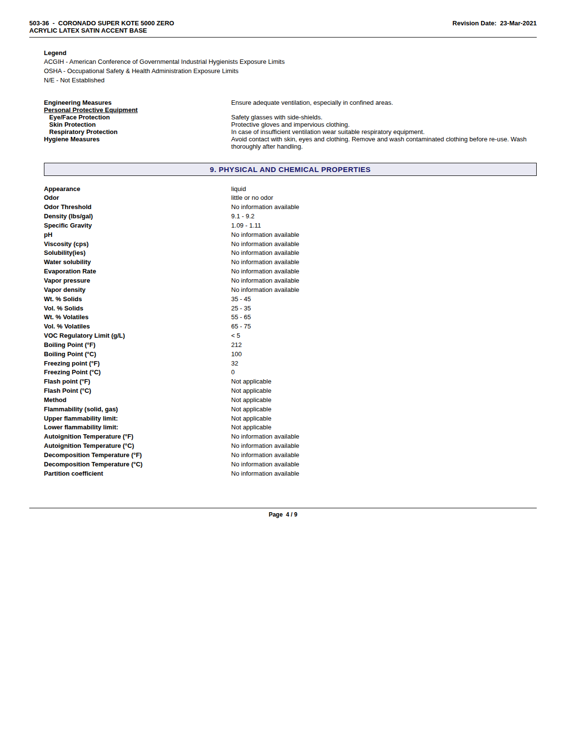503-36 - CORONADO SUPER KOTE 5000 ZERO
ACRYLIC LATEX SATIN ACCENT BASE
Revision Date: 23-Mar-2021
Legend
ACGIH - American Conference of Governmental Industrial Hygienists Exposure Limits
OSHA - Occupational Safety & Health Administration Exposure Limits
N/E - Not Established
| Engineering Measures | Ensure adequate ventilation, especially in confined areas. |
| Personal Protective Equipment | |
| Eye/Face Protection | Safety glasses with side-shields. |
| Skin Protection | Protective gloves and impervious clothing. |
| Respiratory Protection | In case of insufficient ventilation wear suitable respiratory equipment. |
| Hygiene Measures | Avoid contact with skin, eyes and clothing. Remove and wash contaminated clothing before re-use. Wash thoroughly after handling. |
9. PHYSICAL AND CHEMICAL PROPERTIES
| Appearance | liquid |
| Odor | little or no odor |
| Odor Threshold | No information available |
| Density (lbs/gal) | 9.1 - 9.2 |
| Specific Gravity | 1.09 - 1.11 |
| pH | No information available |
| Viscosity (cps) | No information available |
| Solubility(ies) | No information available |
| Water solubility | No information available |
| Evaporation Rate | No information available |
| Vapor pressure | No information available |
| Vapor density | No information available |
| Wt. % Solids | 35 - 45 |
| Vol. % Solids | 25 - 35 |
| Wt. % Volatiles | 55 - 65 |
| Vol. % Volatiles | 65 - 75 |
| VOC Regulatory Limit (g/L) | < 5 |
| Boiling Point (°F) | 212 |
| Boiling Point (°C) | 100 |
| Freezing point (°F) | 32 |
| Freezing Point (°C) | 0 |
| Flash point (°F) | Not applicable |
| Flash Point (°C) | Not applicable |
| Method | Not applicable |
| Flammability (solid, gas) | Not applicable |
| Upper flammability limit: | Not applicable |
| Lower flammability limit: | Not applicable |
| Autoignition Temperature (°F) | No information available |
| Autoignition Temperature (°C) | No information available |
| Decomposition Temperature (°F) | No information available |
| Decomposition Temperature (°C) | No information available |
| Partition coefficient | No information available |
Page 4 / 9